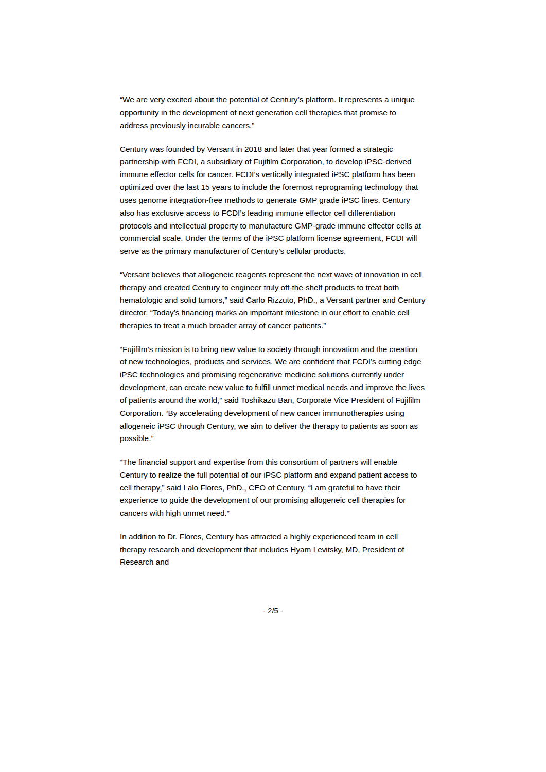“We are very excited about the potential of Century’s platform. It represents a unique opportunity in the development of next generation cell therapies that promise to address previously incurable cancers.”
Century was founded by Versant in 2018 and later that year formed a strategic partnership with FCDI, a subsidiary of Fujifilm Corporation, to develop iPSC-derived immune effector cells for cancer. FCDI’s vertically integrated iPSC platform has been optimized over the last 15 years to include the foremost reprograming technology that uses genome integration-free methods to generate GMP grade iPSC lines. Century also has exclusive access to FCDI’s leading immune effector cell differentiation protocols and intellectual property to manufacture GMP-grade immune effector cells at commercial scale. Under the terms of the iPSC platform license agreement, FCDI will serve as the primary manufacturer of Century’s cellular products.
“Versant believes that allogeneic reagents represent the next wave of innovation in cell therapy and created Century to engineer truly off-the-shelf products to treat both hematologic and solid tumors,” said Carlo Rizzuto, PhD., a Versant partner and Century director. “Today’s financing marks an important milestone in our effort to enable cell therapies to treat a much broader array of cancer patients.”
“Fujifilm’s mission is to bring new value to society through innovation and the creation of new technologies, products and services. We are confident that FCDI’s cutting edge iPSC technologies and promising regenerative medicine solutions currently under development, can create new value to fulfill unmet medical needs and improve the lives of patients around the world,” said Toshikazu Ban, Corporate Vice President of Fujifilm Corporation. “By accelerating development of new cancer immunotherapies using allogeneic iPSC through Century, we aim to deliver the therapy to patients as soon as possible.”
“The financial support and expertise from this consortium of partners will enable Century to realize the full potential of our iPSC platform and expand patient access to cell therapy,” said Lalo Flores, PhD., CEO of Century. “I am grateful to have their experience to guide the development of our promising allogeneic cell therapies for cancers with high unmet need.”
In addition to Dr. Flores, Century has attracted a highly experienced team in cell therapy research and development that includes Hyam Levitsky, MD, President of Research and
- 2/5 -